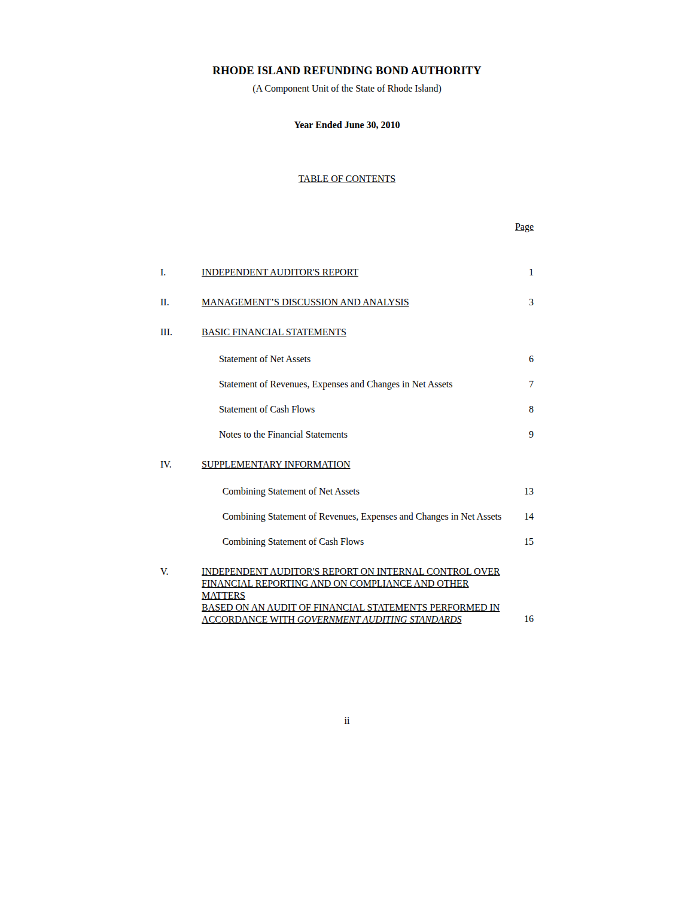RHODE ISLAND REFUNDING BOND AUTHORITY
(A Component Unit of the State of Rhode Island)
Year Ended June 30, 2010
TABLE OF CONTENTS
Page
| I. | INDEPENDENT AUDITOR'S REPORT | 1 |
| II. | MANAGEMENT’S DISCUSSION AND ANALYSIS | 3 |
| III. | BASIC FINANCIAL STATEMENTS | |
| | Statement of Net Assets | 6 |
| | Statement of Revenues, Expenses and Changes in Net Assets | 7 |
| | Statement of Cash Flows | 8 |
| | Notes to the Financial Statements | 9 |
| IV. | SUPPLEMENTARY INFORMATION | |
| | Combining Statement of Net Assets | 13 |
| | Combining Statement of Revenues, Expenses and Changes in Net Assets | 14 |
| | Combining Statement of Cash Flows | 15 |
| V. | INDEPENDENT AUDITOR'S REPORT ON INTERNAL CONTROL OVER FINANCIAL REPORTING AND ON COMPLIANCE AND OTHER MATTERS BASED ON AN AUDIT OF FINANCIAL STATEMENTS PERFORMED IN ACCORDANCE WITH GOVERNMENT AUDITING STANDARDS | 16 |
ii